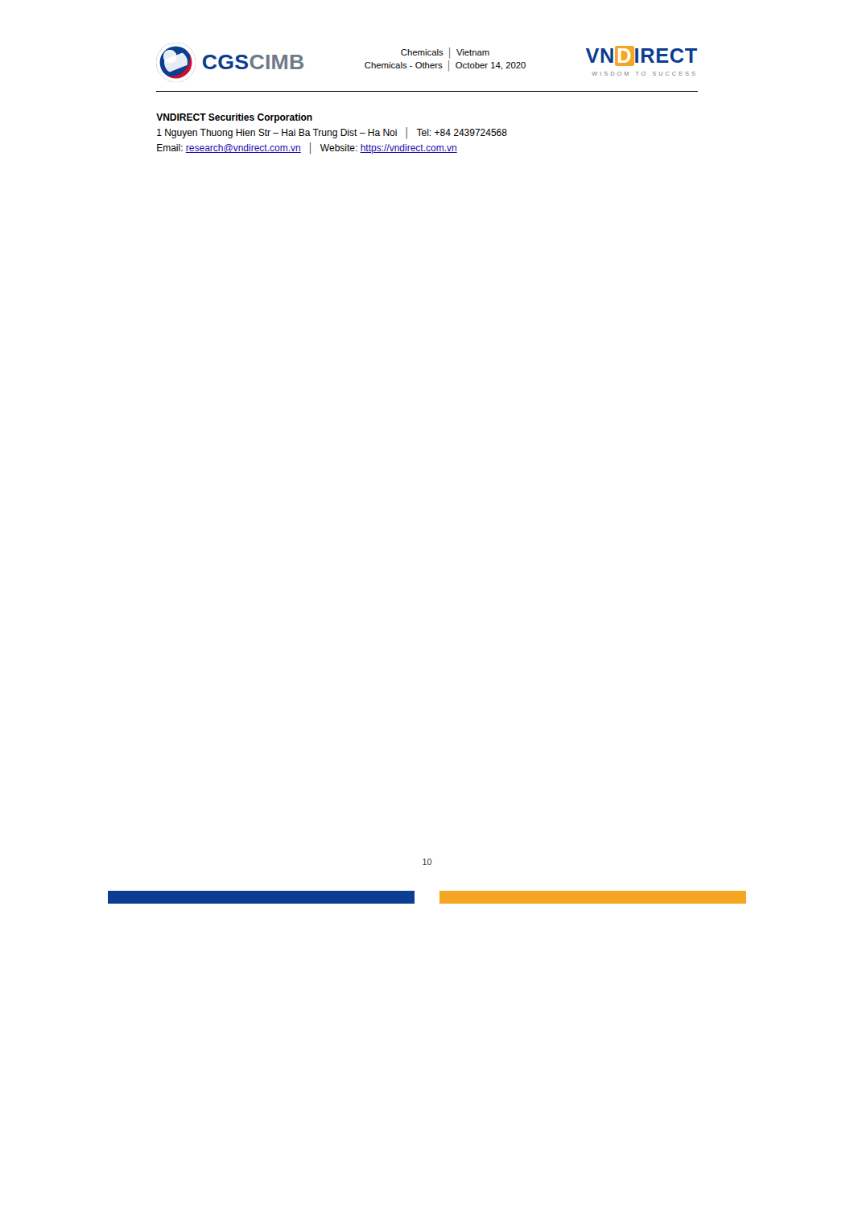CGSCIMB
Chemicals│Vietnam
Chemicals - Others│October 14, 2020
VNDIRECT
WISDOM TO SUCCESS
VNDIRECT Securities Corporation
1 Nguyen Thuong Hien Str – Hai Ba Trung Dist – Ha Noi│Tel: +84 2439724568
Email: research@vndirect.com.vn│Website: https://vndirect.com.vn
10